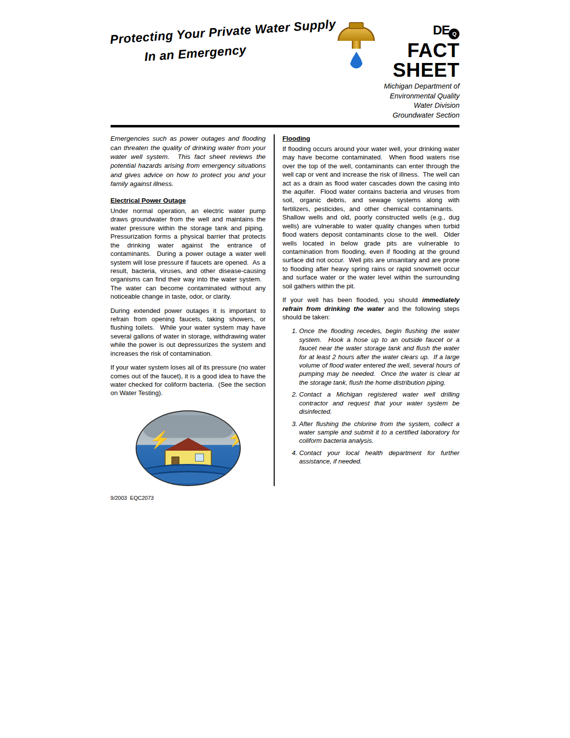Protecting Your Private Water Supply
In an Emergency
DEQ
FACT SHEET
Michigan Department of Environmental Quality
Water Division
Groundwater Section
Emergencies such as power outages and flooding can threaten the quality of drinking water from your water well system. This fact sheet reviews the potential hazards arising from emergency situations and gives advice on how to protect you and your family against illness.
Electrical Power Outage
Under normal operation, an electric water pump draws groundwater from the well and maintains the water pressure within the storage tank and piping. Pressurization forms a physical barrier that protects the drinking water against the entrance of contaminants. During a power outage a water well system will lose pressure if faucets are opened. As a result, bacteria, viruses, and other disease-causing organisms can find their way into the water system. The water can become contaminated without any noticeable change in taste, odor, or clarity.
During extended power outages it is important to refrain from opening faucets, taking showers, or flushing toilets. While your water system may have several gallons of water in storage, withdrawing water while the power is out depressurizes the system and increases the risk of contamination.
If your water system loses all of its pressure (no water comes out of the faucet), it is a good idea to have the water checked for coliform bacteria. (See the section on Water Testing).
⚡
⚡
Flooding
If flooding occurs around your water well, your drinking water may have become contaminated. When flood waters rise over the top of the well, contaminants can enter through the well cap or vent and increase the risk of illness. The well can act as a drain as flood water cascades down the casing into the aquifer. Flood water contains bacteria and viruses from soil, organic debris, and sewage systems along with fertilizers, pesticides, and other chemical contaminants. Shallow wells and old, poorly constructed wells (e.g., dug wells) are vulnerable to water quality changes when turbid flood waters deposit contaminants close to the well. Older wells located in below grade pits are vulnerable to contamination from flooding, even if flooding at the ground surface did not occur. Well pits are unsanitary and are prone to flooding after heavy spring rains or rapid snowmelt occur and surface water or the water level within the surrounding soil gathers within the pit.
If your well has been flooded, you should immediately refrain from drinking the water and the following steps should be taken:
Once the flooding recedes, begin flushing the water system. Hook a hose up to an outside faucet or a faucet near the water storage tank and flush the water for at least 2 hours after the water clears up. If a large volume of flood water entered the well, several hours of pumping may be needed. Once the water is clear at the storage tank, flush the home distribution piping.
Contact a Michigan registered water well drilling contractor and request that your water system be disinfected.
After flushing the chlorine from the system, collect a water sample and submit it to a certified laboratory for coliform bacteria analysis.
Contact your local health department for further assistance, if needed.
9/2003 EQC2073